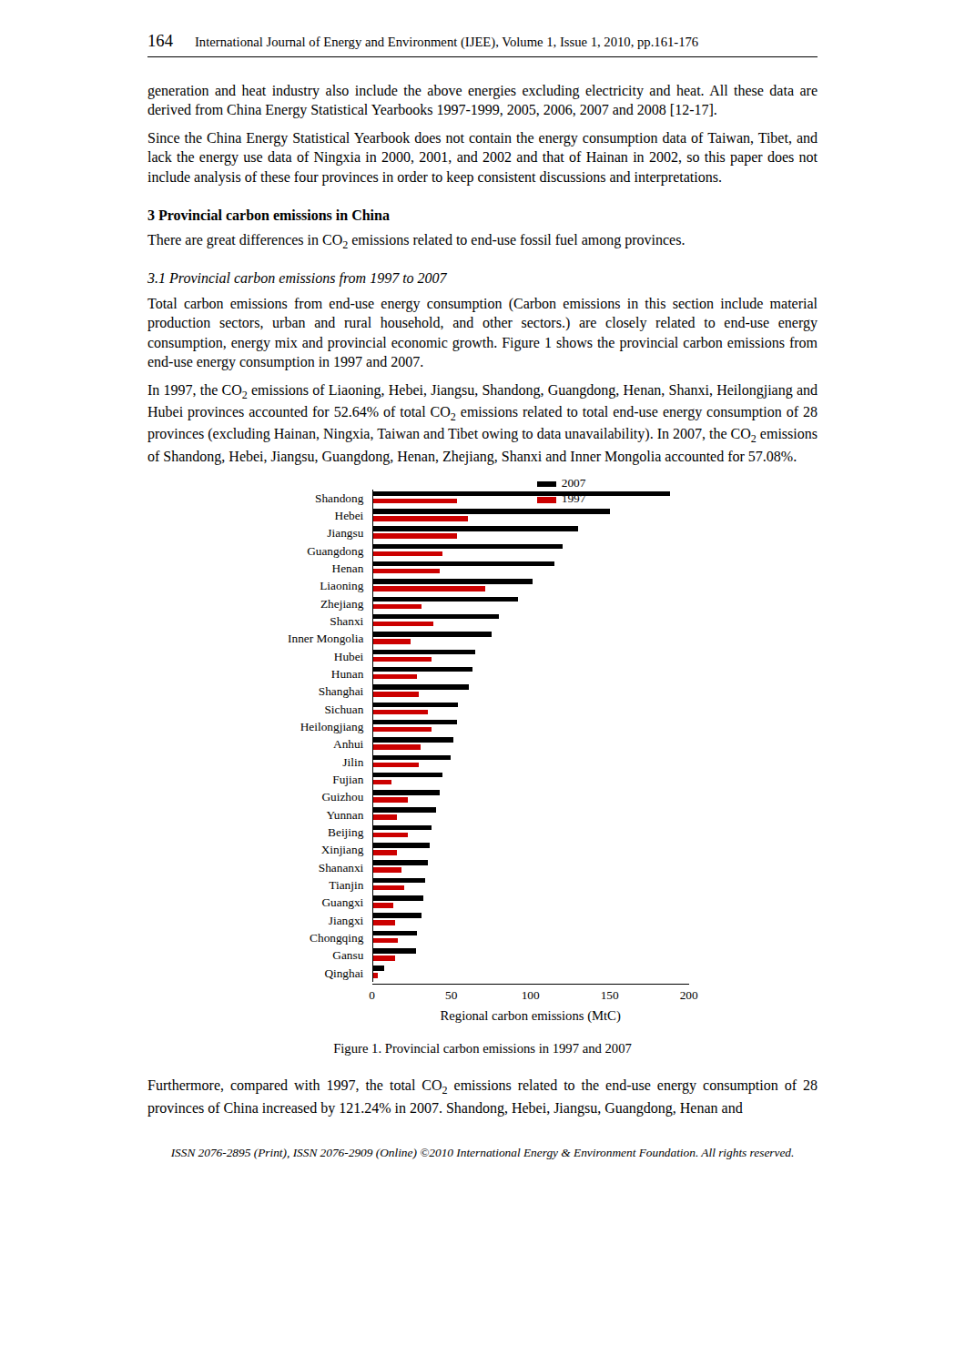164 International Journal of Energy and Environment (IJEE), Volume 1, Issue 1, 2010, pp.161-176
generation and heat industry also include the above energies excluding electricity and heat. All these data are derived from China Energy Statistical Yearbooks 1997-1999, 2005, 2006, 2007 and 2008 [12-17].
Since the China Energy Statistical Yearbook does not contain the energy consumption data of Taiwan, Tibet, and lack the energy use data of Ningxia in 2000, 2001, and 2002 and that of Hainan in 2002, so this paper does not include analysis of these four provinces in order to keep consistent discussions and interpretations.
3 Provincial carbon emissions in China
There are great differences in CO2 emissions related to end-use fossil fuel among provinces.
3.1 Provincial carbon emissions from 1997 to 2007
Total carbon emissions from end-use energy consumption (Carbon emissions in this section include material production sectors, urban and rural household, and other sectors.) are closely related to end-use energy consumption, energy mix and provincial economic growth. Figure 1 shows the provincial carbon emissions from end-use energy consumption in 1997 and 2007.
In 1997, the CO2 emissions of Liaoning, Hebei, Jiangsu, Shandong, Guangdong, Henan, Shanxi, Heilongjiang and Hubei provinces accounted for 52.64% of total CO2 emissions related to total end-use energy consumption of 28 provinces (excluding Hainan, Ningxia, Taiwan and Tibet owing to data unavailability). In 2007, the CO2 emissions of Shandong, Hebei, Jiangsu, Guangdong, Henan, Zhejiang, Shanxi and Inner Mongolia accounted for 57.08%.
Shandong
2007
1997
Hebei
Jiangsu
Guangdong
Henan
Liaoning
Zhejiang
Shanxi
Inner Mongolia
Hubei
Hunan
Shanghai
Sichuan
Heilongjiang
Anhui
Jilin
Fujian
Guizhou
Yunnan
Beijing
Xinjiang
Shananxi
Tianjin
Guangxi
Jiangxi
Chongqing
Gansu
Qinghai
0 50 100 150 200
Regional carbon emissions (MtC)
Figure 1. Provincial carbon emissions in 1997 and 2007
Furthermore, compared with 1997, the total CO2 emissions related to the end-use energy consumption of 28 provinces of China increased by 121.24% in 2007. Shandong, Hebei, Jiangsu, Guangdong, Henan and
ISSN 2076-2895 (Print), ISSN 2076-2909 (Online) ©2010 International Energy & Environment Foundation. All rights reserved.